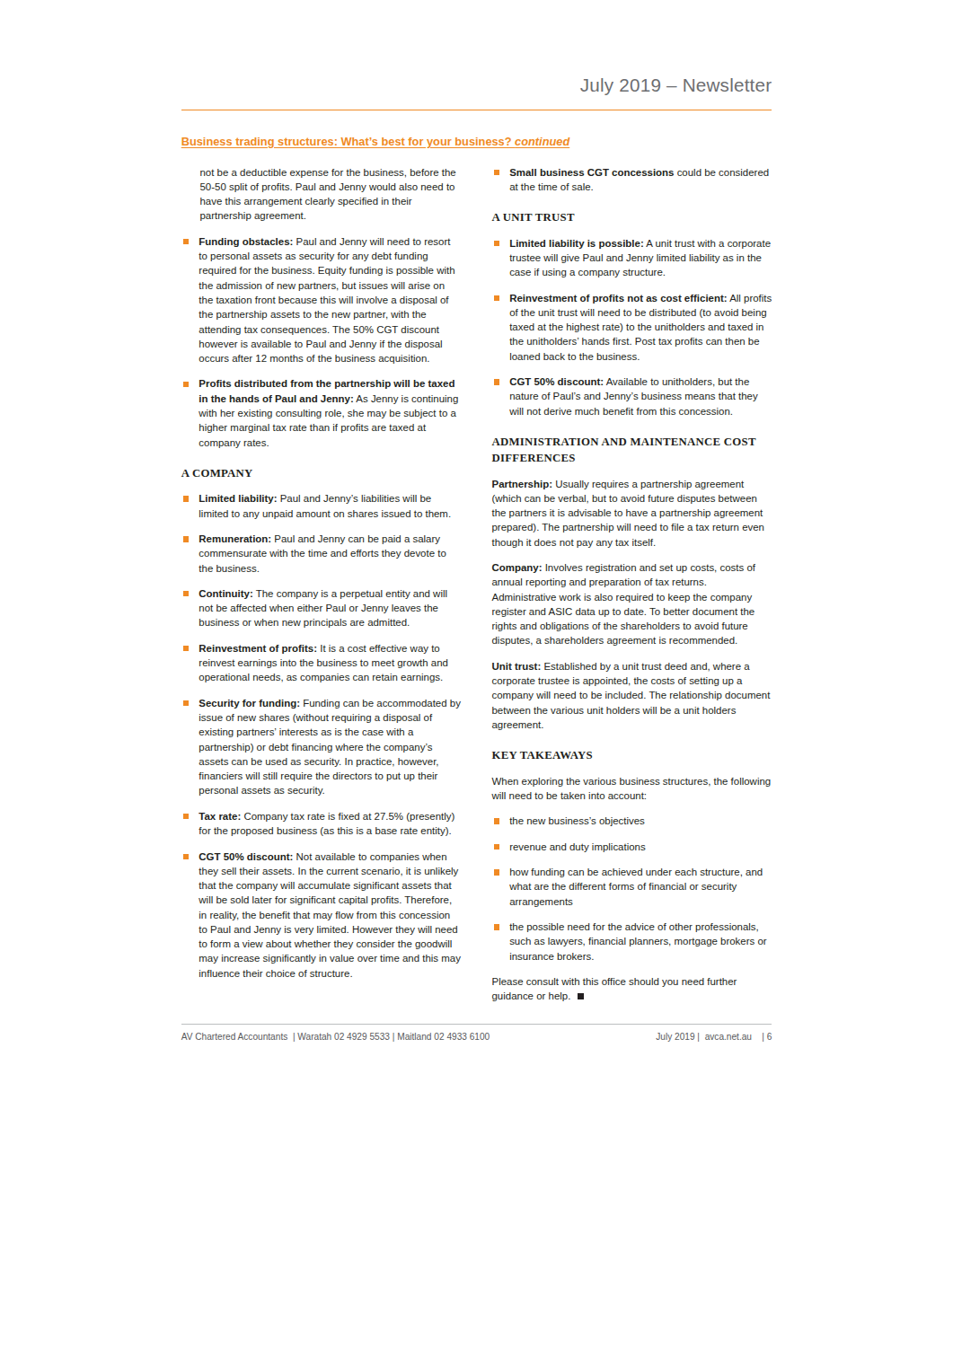July 2019 – Newsletter
Business trading structures: What’s best for your business? continued
not be a deductible expense for the business, before the 50-50 split of profits. Paul and Jenny would also need to have this arrangement clearly specified in their partnership agreement.
Funding obstacles: Paul and Jenny will need to resort to personal assets as security for any debt funding required for the business. Equity funding is possible with the admission of new partners, but issues will arise on the taxation front because this will involve a disposal of the partnership assets to the new partner, with the attending tax consequences. The 50% CGT discount however is available to Paul and Jenny if the disposal occurs after 12 months of the business acquisition.
Profits distributed from the partnership will be taxed in the hands of Paul and Jenny: As Jenny is continuing with her existing consulting role, she may be subject to a higher marginal tax rate than if profits are taxed at company rates.
A COMPANY
Limited liability: Paul and Jenny’s liabilities will be limited to any unpaid amount on shares issued to them.
Remuneration: Paul and Jenny can be paid a salary commensurate with the time and efforts they devote to the business.
Continuity: The company is a perpetual entity and will not be affected when either Paul or Jenny leaves the business or when new principals are admitted.
Reinvestment of profits: It is a cost effective way to reinvest earnings into the business to meet growth and operational needs, as companies can retain earnings.
Security for funding: Funding can be accommodated by issue of new shares (without requiring a disposal of existing partners’ interests as is the case with a partnership) or debt financing where the company’s assets can be used as security. In practice, however, financiers will still require the directors to put up their personal assets as security.
Tax rate: Company tax rate is fixed at 27.5% (presently) for the proposed business (as this is a base rate entity).
CGT 50% discount: Not available to companies when they sell their assets. In the current scenario, it is unlikely that the company will accumulate significant assets that will be sold later for significant capital profits. Therefore, in reality, the benefit that may flow from this concession to Paul and Jenny is very limited. However they will need to form a view about whether they consider the goodwill may increase significantly in value over time and this may influence their choice of structure.
Small business CGT concessions could be considered at the time of sale.
A UNIT TRUST
Limited liability is possible: A unit trust with a corporate trustee will give Paul and Jenny limited liability as in the case if using a company structure.
Reinvestment of profits not as cost efficient: All profits of the unit trust will need to be distributed (to avoid being taxed at the highest rate) to the unitholders and taxed in the unitholders’ hands first. Post tax profits can then be loaned back to the business.
CGT 50% discount: Available to unitholders, but the nature of Paul’s and Jenny’s business means that they will not derive much benefit from this concession.
ADMINISTRATION AND MAINTENANCE COST DIFFERENCES
Partnership: Usually requires a partnership agreement (which can be verbal, but to avoid future disputes between the partners it is advisable to have a partnership agreement prepared). The partnership will need to file a tax return even though it does not pay any tax itself.
Company: Involves registration and set up costs, costs of annual reporting and preparation of tax returns. Administrative work is also required to keep the company register and ASIC data up to date. To better document the rights and obligations of the shareholders to avoid future disputes, a shareholders agreement is recommended.
Unit trust: Established by a unit trust deed and, where a corporate trustee is appointed, the costs of setting up a company will need to be included. The relationship document between the various unit holders will be a unit holders agreement.
KEY TAKEAWAYS
When exploring the various business structures, the following will need to be taken into account:
the new business’s objectives
revenue and duty implications
how funding can be achieved under each structure, and what are the different forms of financial or security arrangements
the possible need for the advice of other professionals, such as lawyers, financial planners, mortgage brokers or insurance brokers.
Please consult with this office should you need further guidance or help.
AV Chartered Accountants | Waratah 02 4929 5533 | Maitland 02 4933 6100
July 2019 | avca.net.au | 6